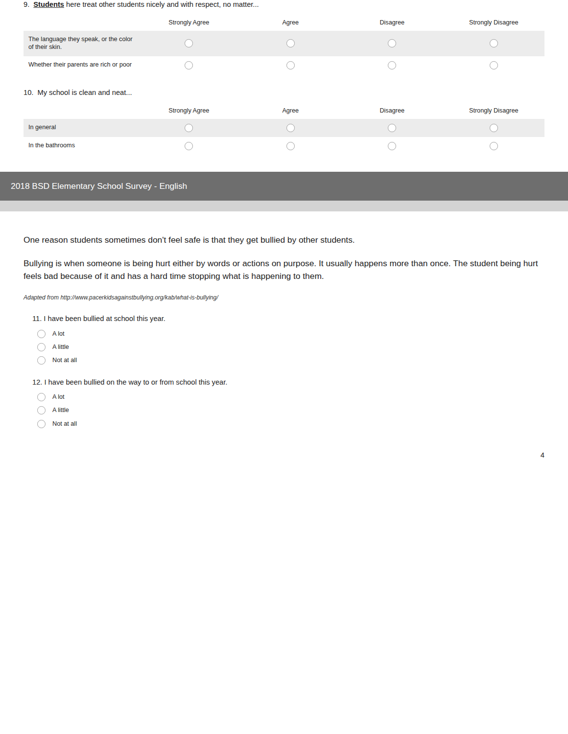9. Students here treat other students nicely and with respect, no matter...
| | Strongly Agree | Agree | Disagree | Strongly Disagree |
| --- | --- | --- | --- | --- |
| The language they speak, or the color of their skin. | | | | |
| Whether their parents are rich or poor | | | | |
10. My school is clean and neat...
| | Strongly Agree | Agree | Disagree | Strongly Disagree |
| --- | --- | --- | --- | --- |
| In general | | | | |
| In the bathrooms | | | | |
2018 BSD Elementary School Survey - English
One reason students sometimes don't feel safe is that they get bullied by other students.
Bullying is when someone is being hurt either by words or actions on purpose. It usually happens more than once. The student being hurt feels bad because of it and has a hard time stopping what is happening to them.
Adapted from http://www.pacerkidsagainstbullying.org/kab/what-is-bullying/
11. I have been bullied at school this year.
A lot
A little
Not at all
12. I have been bullied on the way to or from school this year.
A lot
A little
Not at all
4